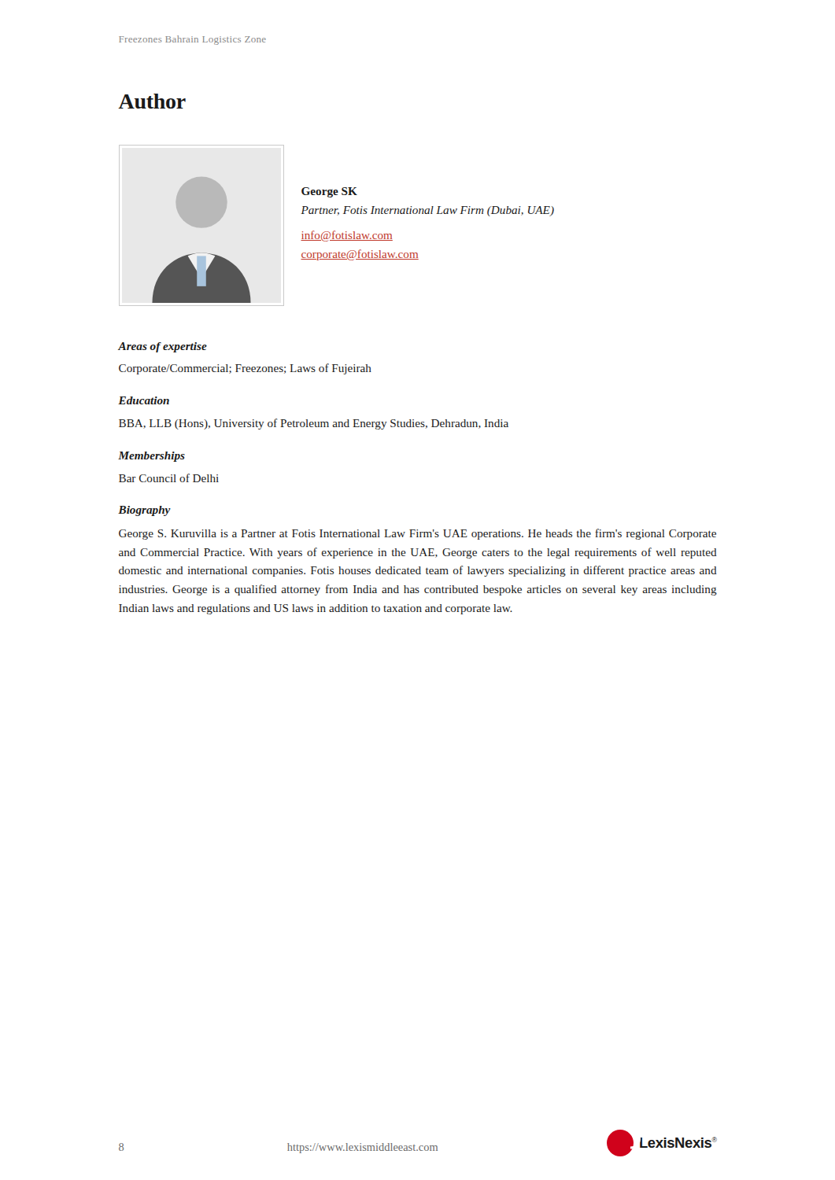Freezones Bahrain Logistics Zone
Author
George SK
Partner, Fotis International Law Firm (Dubai, UAE)
info@fotislaw.com corporate@fotislaw.com
Areas of expertise
Corporate/Commercial; Freezones; Laws of Fujeirah
Education
BBA, LLB (Hons), University of Petroleum and Energy Studies, Dehradun, India
Memberships
Bar Council of Delhi
Biography
George S. Kuruvilla is a Partner at Fotis International Law Firm's UAE operations. He heads the firm's regional Corporate and Commercial Practice. With years of experience in the UAE, George caters to the legal requirements of well reputed domestic and international companies. Fotis houses dedicated team of lawyers specializing in different practice areas and industries. George is a qualified attorney from India and has contributed bespoke articles on several key areas including Indian laws and regulations and US laws in addition to taxation and corporate law.
8
https://www.lexismiddleeast.com
LexisNexis®